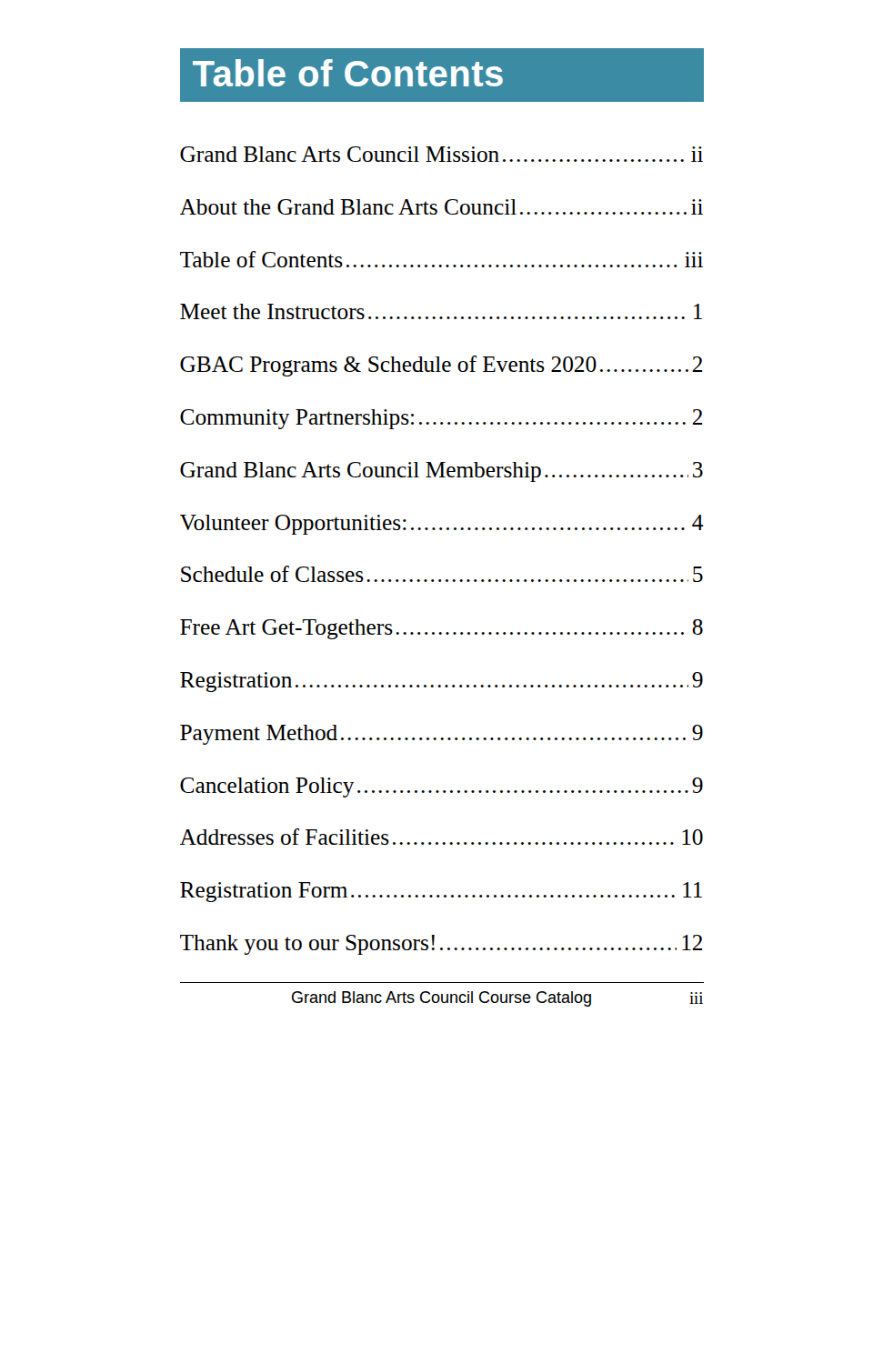Table of Contents
Grand Blanc Arts Council Mission ................................................................................................................. ii
About the Grand Blanc Arts Council ................................................................................................................. ii
Table of Contents ................................................................................................................. iii
Meet the Instructors ................................................................................................................. 1
GBAC Programs & Schedule of Events 2020 ................................................................................................................. 2
Community Partnerships: ................................................................................................................. 2
Grand Blanc Arts Council Membership ................................................................................................................. 3
Volunteer Opportunities: ................................................................................................................. 4
Schedule of Classes ................................................................................................................. 5
Free Art Get-Togethers ................................................................................................................. 8
Registration ................................................................................................................. 9
Payment Method ................................................................................................................. 9
Cancelation Policy ................................................................................................................. 9
Addresses of Facilities ................................................................................................................. 10
Registration Form ................................................................................................................. 11
Thank you to our Sponsors! ................................................................................................................. 12
Grand Blanc Arts Council Course Catalog iii